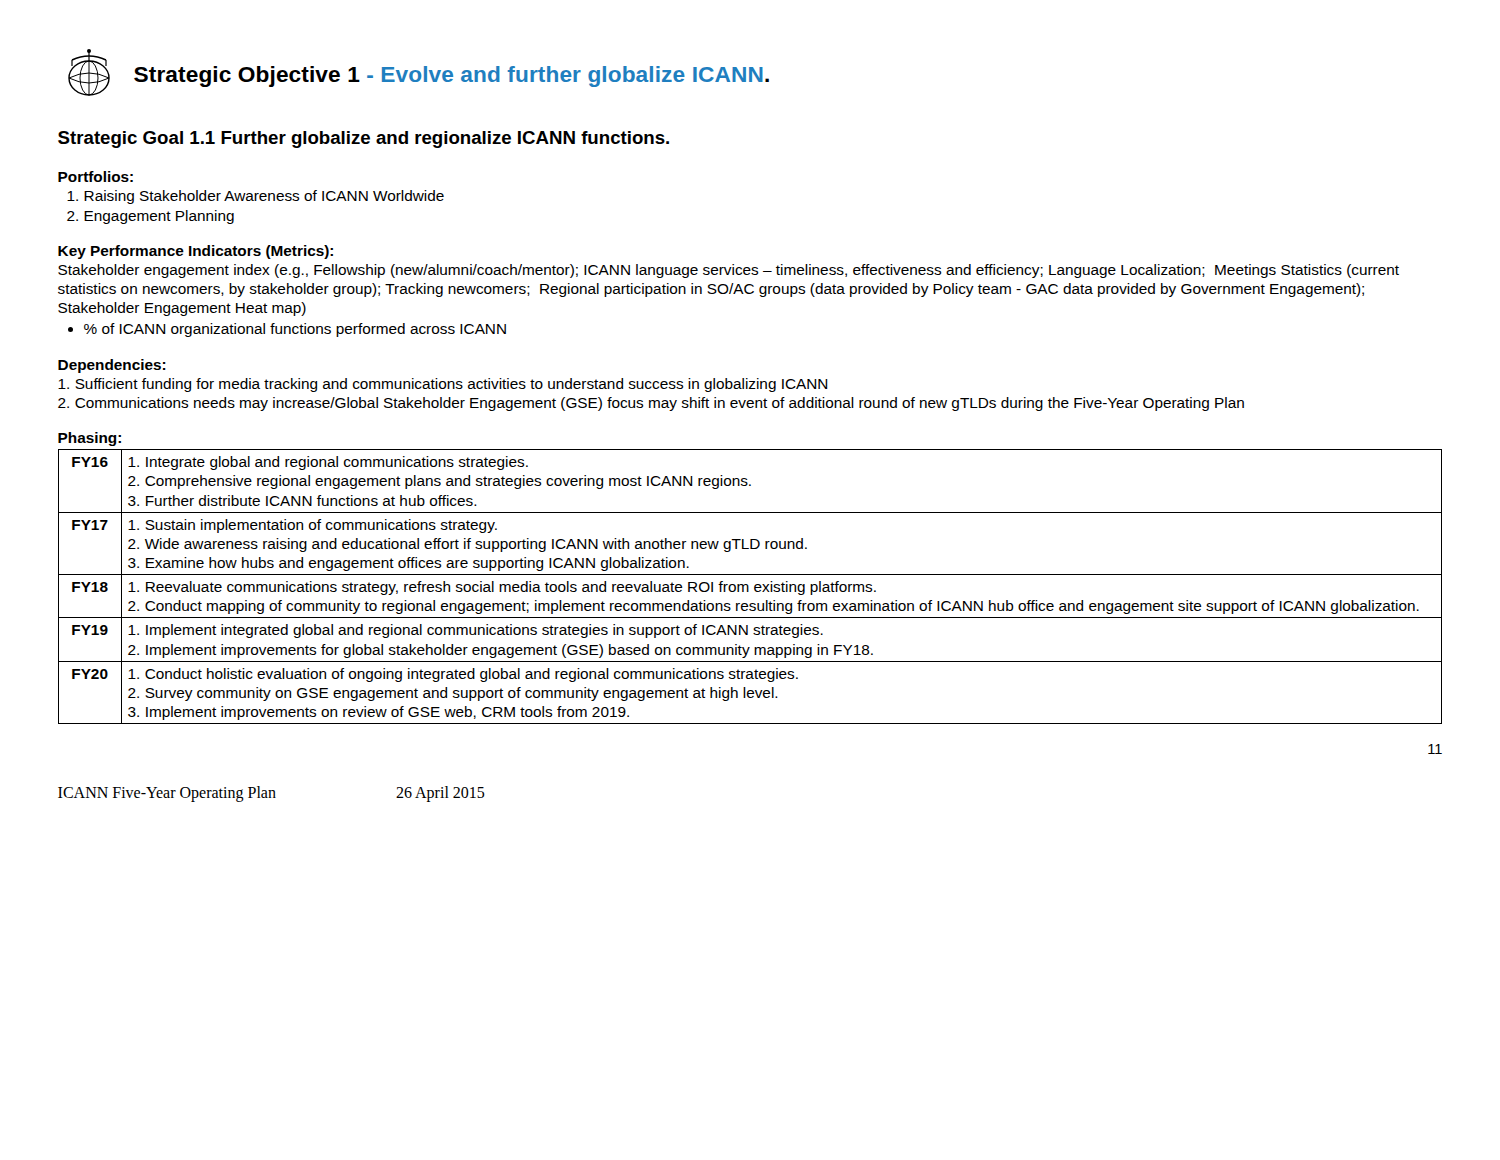Strategic Objective 1 - Evolve and further globalize ICANN.
Strategic Goal 1.1 Further globalize and regionalize ICANN functions.
Portfolios:
Raising Stakeholder Awareness of ICANN Worldwide
Engagement Planning
Key Performance Indicators (Metrics):
Stakeholder engagement index (e.g., Fellowship (new/alumni/coach/mentor); ICANN language services – timeliness, effectiveness and efficiency; Language Localization; Meetings Statistics (current statistics on newcomers, by stakeholder group); Tracking newcomers; Regional participation in SO/AC groups (data provided by Policy team - GAC data provided by Government Engagement); Stakeholder Engagement Heat map)
% of ICANN organizational functions performed across ICANN
Dependencies:
1. Sufficient funding for media tracking and communications activities to understand success in globalizing ICANN
2. Communications needs may increase/Global Stakeholder Engagement (GSE) focus may shift in event of additional round of new gTLDs during the Five-Year Operating Plan
Phasing:
| FY16 | 1. Integrate global and regional communications strategies. 2. Comprehensive regional engagement plans and strategies covering most ICANN regions. 3. Further distribute ICANN functions at hub offices. |
| FY17 | 1. Sustain implementation of communications strategy. 2. Wide awareness raising and educational effort if supporting ICANN with another new gTLD round. 3. Examine how hubs and engagement offices are supporting ICANN globalization. |
| FY18 | 1. Reevaluate communications strategy, refresh social media tools and reevaluate ROI from existing platforms. 2. Conduct mapping of community to regional engagement; implement recommendations resulting from examination of ICANN hub office and engagement site support of ICANN globalization. |
| FY19 | 1. Implement integrated global and regional communications strategies in support of ICANN strategies. 2. Implement improvements for global stakeholder engagement (GSE) based on community mapping in FY18. |
| FY20 | 1. Conduct holistic evaluation of ongoing integrated global and regional communications strategies. 2. Survey community on GSE engagement and support of community engagement at high level. 3. Implement improvements on review of GSE web, CRM tools from 2019. |
11
ICANN Five-Year Operating Plan26 April 2015